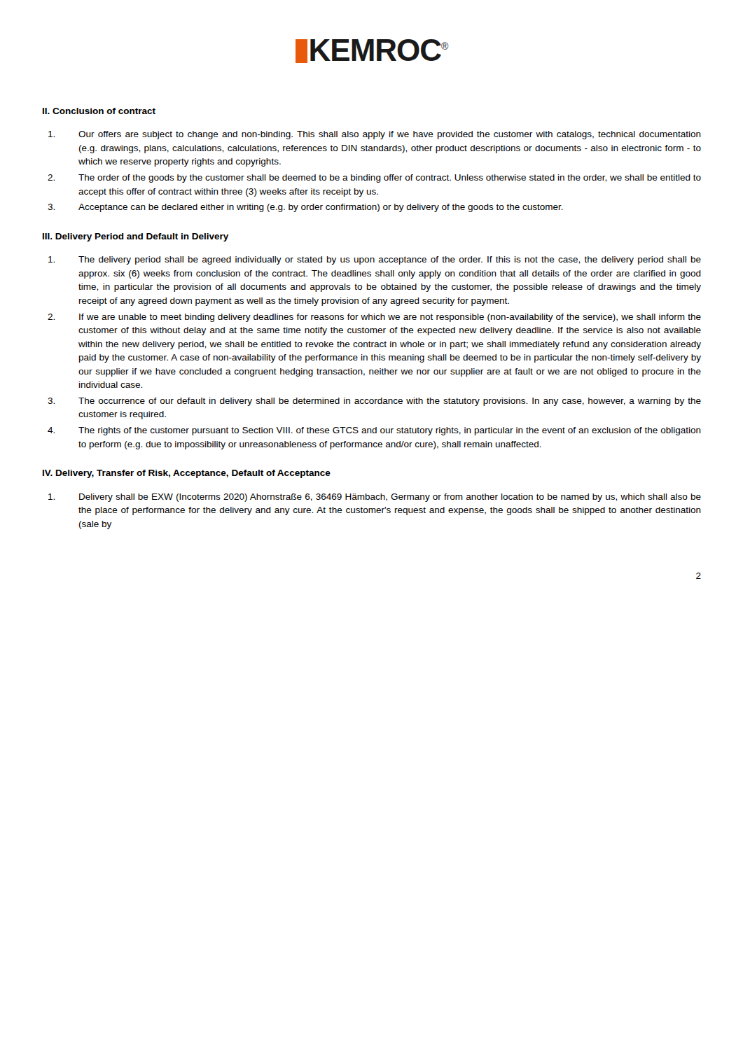KEMROC®
II. Conclusion of contract
Our offers are subject to change and non-binding. This shall also apply if we have provided the customer with catalogs, technical documentation (e.g. drawings, plans, calculations, calculations, references to DIN standards), other product descriptions or documents - also in electronic form - to which we reserve property rights and copyrights.
The order of the goods by the customer shall be deemed to be a binding offer of contract. Unless otherwise stated in the order, we shall be entitled to accept this offer of contract within three (3) weeks after its receipt by us.
Acceptance can be declared either in writing (e.g. by order confirmation) or by delivery of the goods to the customer.
III. Delivery Period and Default in Delivery
The delivery period shall be agreed individually or stated by us upon acceptance of the order. If this is not the case, the delivery period shall be approx. six (6) weeks from conclusion of the contract. The deadlines shall only apply on condition that all details of the order are clarified in good time, in particular the provision of all documents and approvals to be obtained by the customer, the possible release of drawings and the timely receipt of any agreed down payment as well as the timely provision of any agreed security for payment.
If we are unable to meet binding delivery deadlines for reasons for which we are not responsible (non-availability of the service), we shall inform the customer of this without delay and at the same time notify the customer of the expected new delivery deadline. If the service is also not available within the new delivery period, we shall be entitled to revoke the contract in whole or in part; we shall immediately refund any consideration already paid by the customer. A case of non-availability of the performance in this meaning shall be deemed to be in particular the non-timely self-delivery by our supplier if we have concluded a congruent hedging transaction, neither we nor our supplier are at fault or we are not obliged to procure in the individual case.
The occurrence of our default in delivery shall be determined in accordance with the statutory provisions. In any case, however, a warning by the customer is required.
The rights of the customer pursuant to Section VIII. of these GTCS and our statutory rights, in particular in the event of an exclusion of the obligation to perform (e.g. due to impossibility or unreasonableness of performance and/or cure), shall remain unaffected.
IV. Delivery, Transfer of Risk, Acceptance, Default of Acceptance
Delivery shall be EXW (Incoterms 2020) Ahornstraße 6, 36469 Hämbach, Germany or from another location to be named by us, which shall also be the place of performance for the delivery and any cure. At the customer's request and expense, the goods shall be shipped to another destination (sale by
2